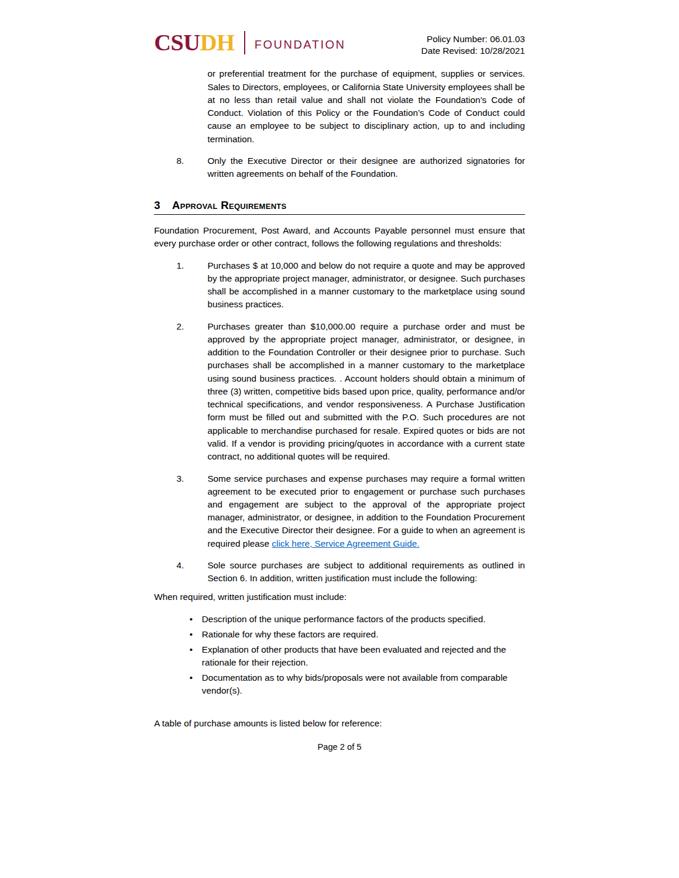CSU DH FOUNDATION
Policy Number: 06.01.03
Date Revised: 10/28/2021
or preferential treatment for the purchase of equipment, supplies or services. Sales to Directors, employees, or California State University employees shall be at no less than retail value and shall not violate the Foundation’s Code of Conduct. Violation of this Policy or the Foundation’s Code of Conduct could cause an employee to be subject to disciplinary action, up to and including termination.
8.
Only the Executive Director or their designee are authorized signatories for written agreements on behalf of the Foundation.
3 Approval Requirements
Foundation Procurement, Post Award, and Accounts Payable personnel must ensure that every purchase order or other contract, follows the following regulations and thresholds:
1.
Purchases $ at 10,000 and below do not require a quote and may be approved by the appropriate project manager, administrator, or designee. Such purchases shall be accomplished in a manner customary to the marketplace using sound business practices.
2.
Purchases greater than $10,000.00 require a purchase order and must be approved by the appropriate project manager, administrator, or designee, in addition to the Foundation Controller or their designee prior to purchase. Such purchases shall be accomplished in a manner customary to the marketplace using sound business practices. . Account holders should obtain a minimum of three (3) written, competitive bids based upon price, quality, performance and/or technical specifications, and vendor responsiveness. A Purchase Justification form must be filled out and submitted with the P.O. Such procedures are not applicable to merchandise purchased for resale. Expired quotes or bids are not valid. If a vendor is providing pricing/quotes in accordance with a current state contract, no additional quotes will be required.
3.
Some service purchases and expense purchases may require a formal written agreement to be executed prior to engagement or purchase such purchases and engagement are subject to the approval of the appropriate project manager, administrator, or designee, in addition to the Foundation Procurement and the Executive Director their designee. For a guide to when an agreement is required please click here, Service Agreement Guide.
4.
Sole source purchases are subject to additional requirements as outlined in Section 6. In addition, written justification must include the following:
When required, written justification must include:
Description of the unique performance factors of the products specified.
Rationale for why these factors are required.
Explanation of other products that have been evaluated and rejected and the rationale for their rejection.
Documentation as to why bids/proposals were not available from comparable vendor(s).
A table of purchase amounts is listed below for reference:
Page 2 of 5